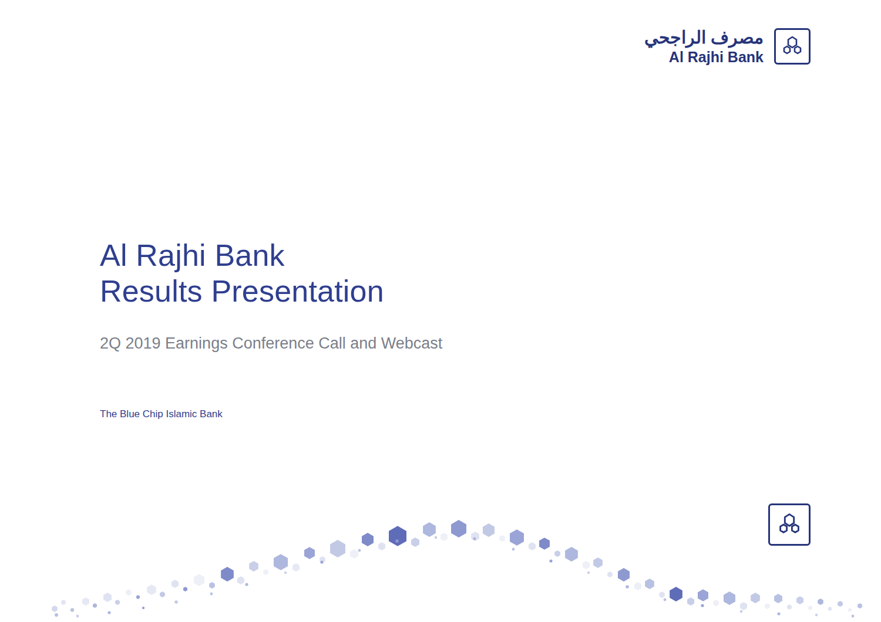مصرف الراجحي
Al Rajhi Bank
Al Rajhi Bank
Results Presentation
2Q 2019 Earnings Conference Call and Webcast
The Blue Chip Islamic Bank